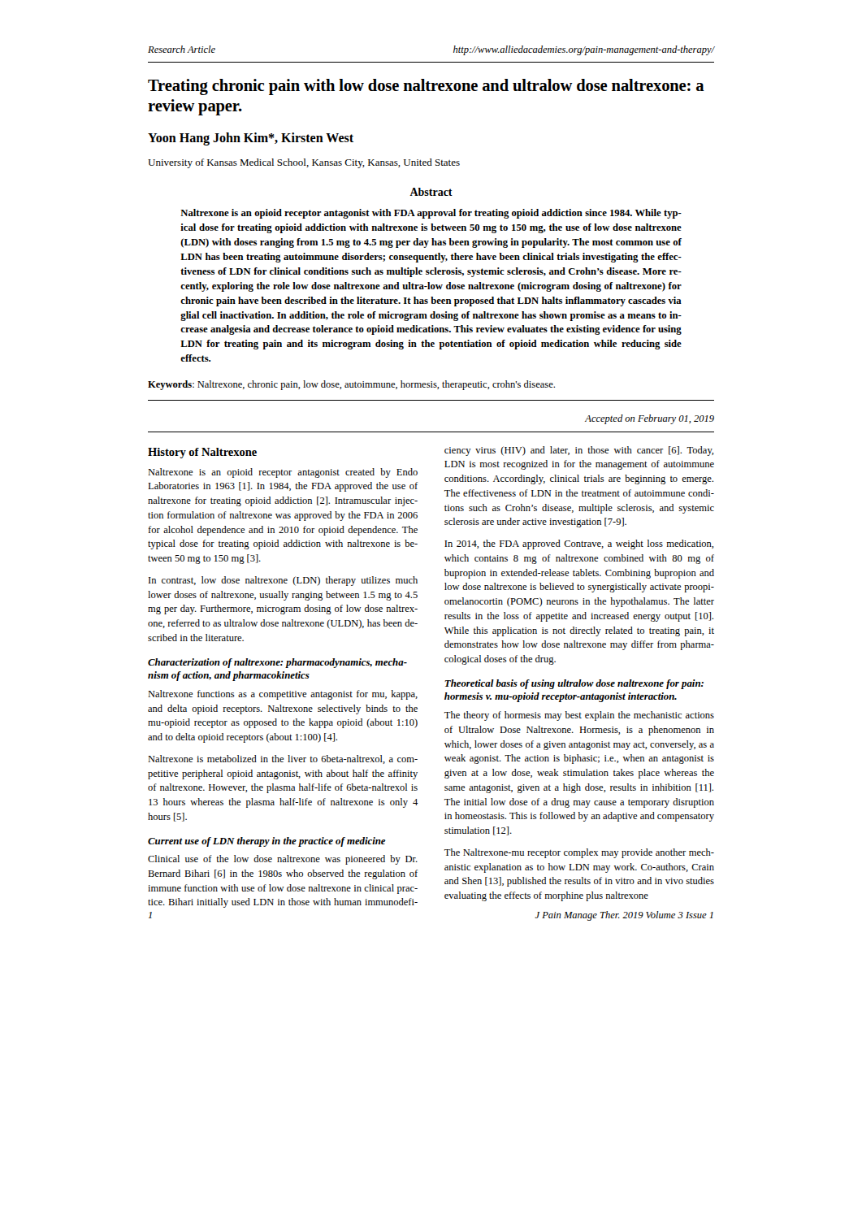Research Article http://www.alliedacademies.org/pain-management-and-therapy/
Treating chronic pain with low dose naltrexone and ultralow dose naltrexone: a review paper.
Yoon Hang John Kim*, Kirsten West
University of Kansas Medical School, Kansas City, Kansas, United States
Abstract
Naltrexone is an opioid receptor antagonist with FDA approval for treating opioid addiction since 1984. While typical dose for treating opioid addiction with naltrexone is between 50 mg to 150 mg, the use of low dose naltrexone (LDN) with doses ranging from 1.5 mg to 4.5 mg per day has been growing in popularity. The most common use of LDN has been treating autoimmune disorders; consequently, there have been clinical trials investigating the effectiveness of LDN for clinical conditions such as multiple sclerosis, systemic sclerosis, and Crohn’s disease. More recently, exploring the role low dose naltrexone and ultra-low dose naltrexone (microgram dosing of naltrexone) for chronic pain have been described in the literature. It has been proposed that LDN halts inflammatory cascades via glial cell inactivation. In addition, the role of microgram dosing of naltrexone has shown promise as a means to increase analgesia and decrease tolerance to opioid medications. This review evaluates the existing evidence for using LDN for treating pain and its microgram dosing in the potentiation of opioid medication while reducing side effects.
Keywords: Naltrexone, chronic pain, low dose, autoimmune, hormesis, therapeutic, crohn's disease.
Accepted on February 01, 2019
History of Naltrexone
Naltrexone is an opioid receptor antagonist created by Endo Laboratories in 1963 [1]. In 1984, the FDA approved the use of naltrexone for treating opioid addiction [2]. Intramuscular injection formulation of naltrexone was approved by the FDA in 2006 for alcohol dependence and in 2010 for opioid dependence. The typical dose for treating opioid addiction with naltrexone is between 50 mg to 150 mg [3].
In contrast, low dose naltrexone (LDN) therapy utilizes much lower doses of naltrexone, usually ranging between 1.5 mg to 4.5 mg per day. Furthermore, microgram dosing of low dose naltrexone, referred to as ultralow dose naltrexone (ULDN), has been described in the literature.
Characterization of naltrexone: pharmacodynamics, mechanism of action, and pharmacokinetics
Naltrexone functions as a competitive antagonist for mu, kappa, and delta opioid receptors. Naltrexone selectively binds to the mu-opioid receptor as opposed to the kappa opioid (about 1:10) and to delta opioid receptors (about 1:100) [4].
Naltrexone is metabolized in the liver to 6beta-naltrexol, a competitive peripheral opioid antagonist, with about half the affinity of naltrexone. However, the plasma half-life of 6beta-naltrexol is 13 hours whereas the plasma half-life of naltrexone is only 4 hours [5].
Current use of LDN therapy in the practice of medicine
Clinical use of the low dose naltrexone was pioneered by Dr. Bernard Bihari [6] in the 1980s who observed the regulation of immune function with use of low dose naltrexone in clinical practice. Bihari initially used LDN in those with human immunodeficiency virus (HIV) and later, in those with cancer [6]. Today, LDN is most recognized in for the management of autoimmune conditions. Accordingly, clinical trials are beginning to emerge. The effectiveness of LDN in the treatment of autoimmune conditions such as Crohn’s disease, multiple sclerosis, and systemic sclerosis are under active investigation [7-9].
In 2014, the FDA approved Contrave, a weight loss medication, which contains 8 mg of naltrexone combined with 80 mg of bupropion in extended-release tablets. Combining bupropion and low dose naltrexone is believed to synergistically activate proopiomelanocortin (POMC) neurons in the hypothalamus. The latter results in the loss of appetite and increased energy output [10]. While this application is not directly related to treating pain, it demonstrates how low dose naltrexone may differ from pharmacological doses of the drug.
Theoretical basis of using ultralow dose naltrexone for pain: hormesis v. mu-opioid receptor-antagonist interaction.
The theory of hormesis may best explain the mechanistic actions of Ultralow Dose Naltrexone. Hormesis, is a phenomenon in which, lower doses of a given antagonist may act, conversely, as a weak agonist. The action is biphasic; i.e., when an antagonist is given at a low dose, weak stimulation takes place whereas the same antagonist, given at a high dose, results in inhibition [11]. The initial low dose of a drug may cause a temporary disruption in homeostasis. This is followed by an adaptive and compensatory stimulation [12].
The Naltrexone-mu receptor complex may provide another mechanistic explanation as to how LDN may work. Co-authors, Crain and Shen [13], published the results of in vitro and in vivo studies evaluating the effects of morphine plus naltrexone
1 J Pain Manage Ther. 2019 Volume 3 Issue 1